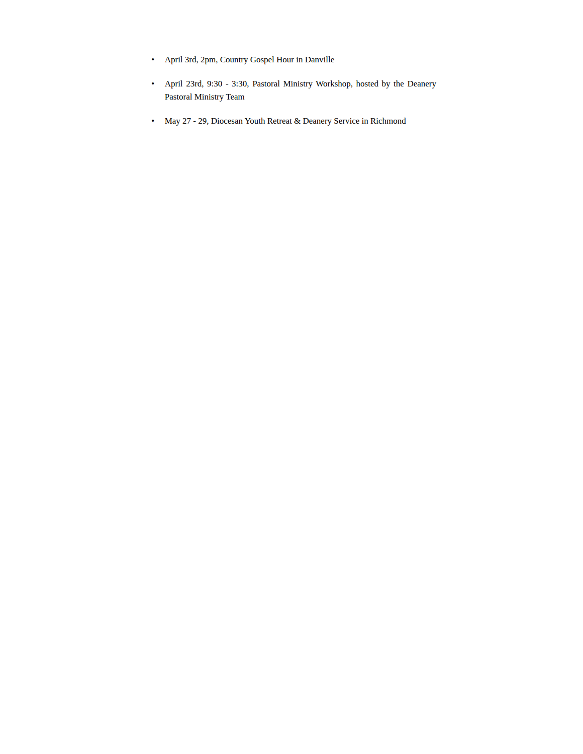April 3rd, 2pm, Country Gospel Hour in Danville
April 23rd, 9:30 - 3:30, Pastoral Ministry Workshop, hosted by the Deanery Pastoral Ministry Team
May 27 - 29, Diocesan Youth Retreat & Deanery Service in Richmond